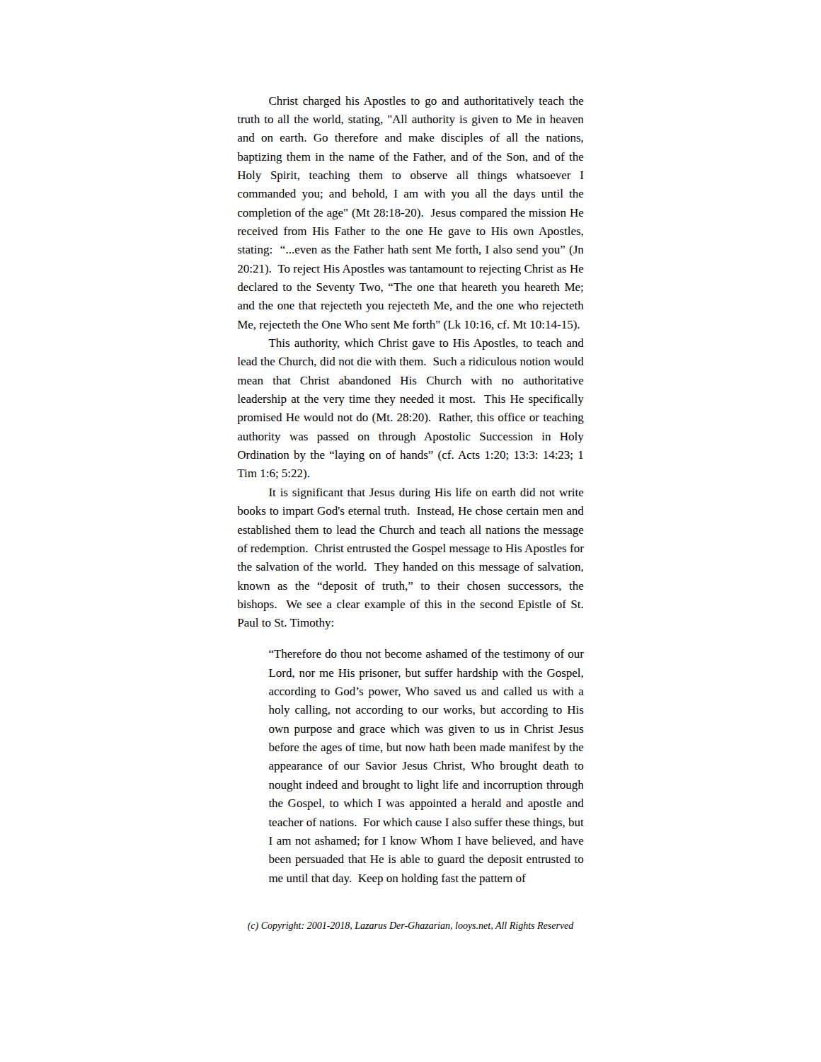Christ charged his Apostles to go and authoritatively teach the truth to all the world, stating, "All authority is given to Me in heaven and on earth. Go therefore and make disciples of all the nations, baptizing them in the name of the Father, and of the Son, and of the Holy Spirit, teaching them to observe all things whatsoever I commanded you; and behold, I am with you all the days until the completion of the age" (Mt 28:18-20). Jesus compared the mission He received from His Father to the one He gave to His own Apostles, stating: “...even as the Father hath sent Me forth, I also send you” (Jn 20:21). To reject His Apostles was tantamount to rejecting Christ as He declared to the Seventy Two, “The one that heareth you heareth Me; and the one that rejecteth you rejecteth Me, and the one who rejecteth Me, rejecteth the One Who sent Me forth" (Lk 10:16, cf. Mt 10:14-15).
This authority, which Christ gave to His Apostles, to teach and lead the Church, did not die with them. Such a ridiculous notion would mean that Christ abandoned His Church with no authoritative leadership at the very time they needed it most. This He specifically promised He would not do (Mt. 28:20). Rather, this office or teaching authority was passed on through Apostolic Succession in Holy Ordination by the “laying on of hands” (cf. Acts 1:20; 13:3: 14:23; 1 Tim 1:6; 5:22).
It is significant that Jesus during His life on earth did not write books to impart God's eternal truth. Instead, He chose certain men and established them to lead the Church and teach all nations the message of redemption. Christ entrusted the Gospel message to His Apostles for the salvation of the world. They handed on this message of salvation, known as the “deposit of truth,” to their chosen successors, the bishops. We see a clear example of this in the second Epistle of St. Paul to St. Timothy:
“Therefore do thou not become ashamed of the testimony of our Lord, nor me His prisoner, but suffer hardship with the Gospel, according to God’s power, Who saved us and called us with a holy calling, not according to our works, but according to His own purpose and grace which was given to us in Christ Jesus before the ages of time, but now hath been made manifest by the appearance of our Savior Jesus Christ, Who brought death to nought indeed and brought to light life and incorruption through the Gospel, to which I was appointed a herald and apostle and teacher of nations. For which cause I also suffer these things, but I am not ashamed; for I know Whom I have believed, and have been persuaded that He is able to guard the deposit entrusted to me until that day. Keep on holding fast the pattern of
(c) Copyright: 2001-2018, Lazarus Der-Ghazarian, looys.net, All Rights Reserved